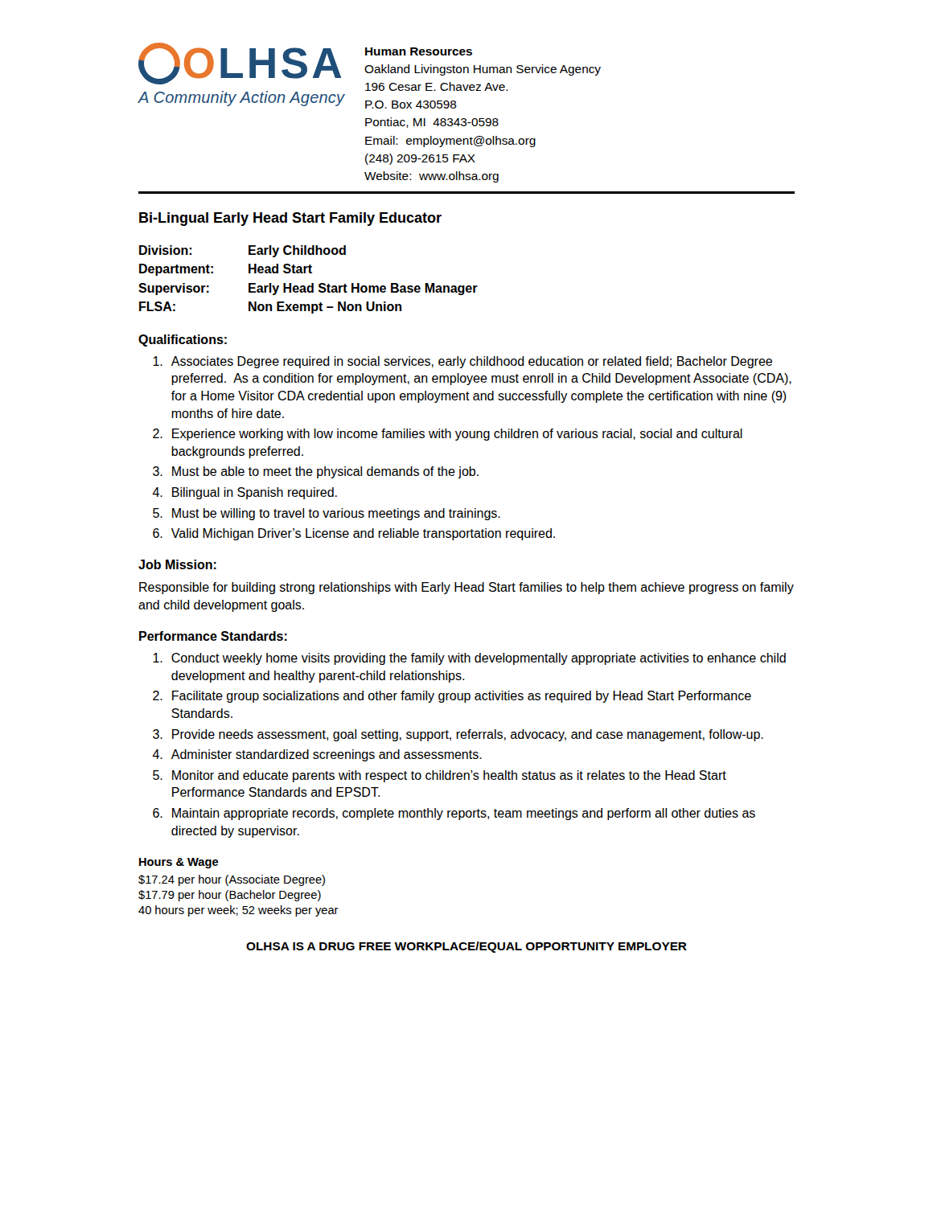OLHSA
A Community Action Agency
Human Resources
Oakland Livingston Human Service Agency
196 Cesar E. Chavez Ave.
P.O. Box 430598
Pontiac, MI 48343-0598
Email: employment@olhsa.org
(248) 209-2615 FAX
Website: www.olhsa.org
Bi-Lingual Early Head Start Family Educator
Division: Early Childhood
Department: Head Start
Supervisor: Early Head Start Home Base Manager
FLSA: Non Exempt – Non Union
Qualifications:
Associates Degree required in social services, early childhood education or related field; Bachelor Degree preferred. As a condition for employment, an employee must enroll in a Child Development Associate (CDA), for a Home Visitor CDA credential upon employment and successfully complete the certification with nine (9) months of hire date.
Experience working with low income families with young children of various racial, social and cultural backgrounds preferred.
Must be able to meet the physical demands of the job.
Bilingual in Spanish required.
Must be willing to travel to various meetings and trainings.
Valid Michigan Driver’s License and reliable transportation required.
Job Mission:
Responsible for building strong relationships with Early Head Start families to help them achieve progress on family and child development goals.
Performance Standards:
Conduct weekly home visits providing the family with developmentally appropriate activities to enhance child development and healthy parent-child relationships.
Facilitate group socializations and other family group activities as required by Head Start Performance Standards.
Provide needs assessment, goal setting, support, referrals, advocacy, and case management, follow-up.
Administer standardized screenings and assessments.
Monitor and educate parents with respect to children’s health status as it relates to the Head Start Performance Standards and EPSDT.
Maintain appropriate records, complete monthly reports, team meetings and perform all other duties as directed by supervisor.
Hours & Wage
$17.24 per hour (Associate Degree)
$17.79 per hour (Bachelor Degree)
40 hours per week; 52 weeks per year
OLHSA IS A DRUG FREE WORKPLACE/EQUAL OPPORTUNITY EMPLOYER